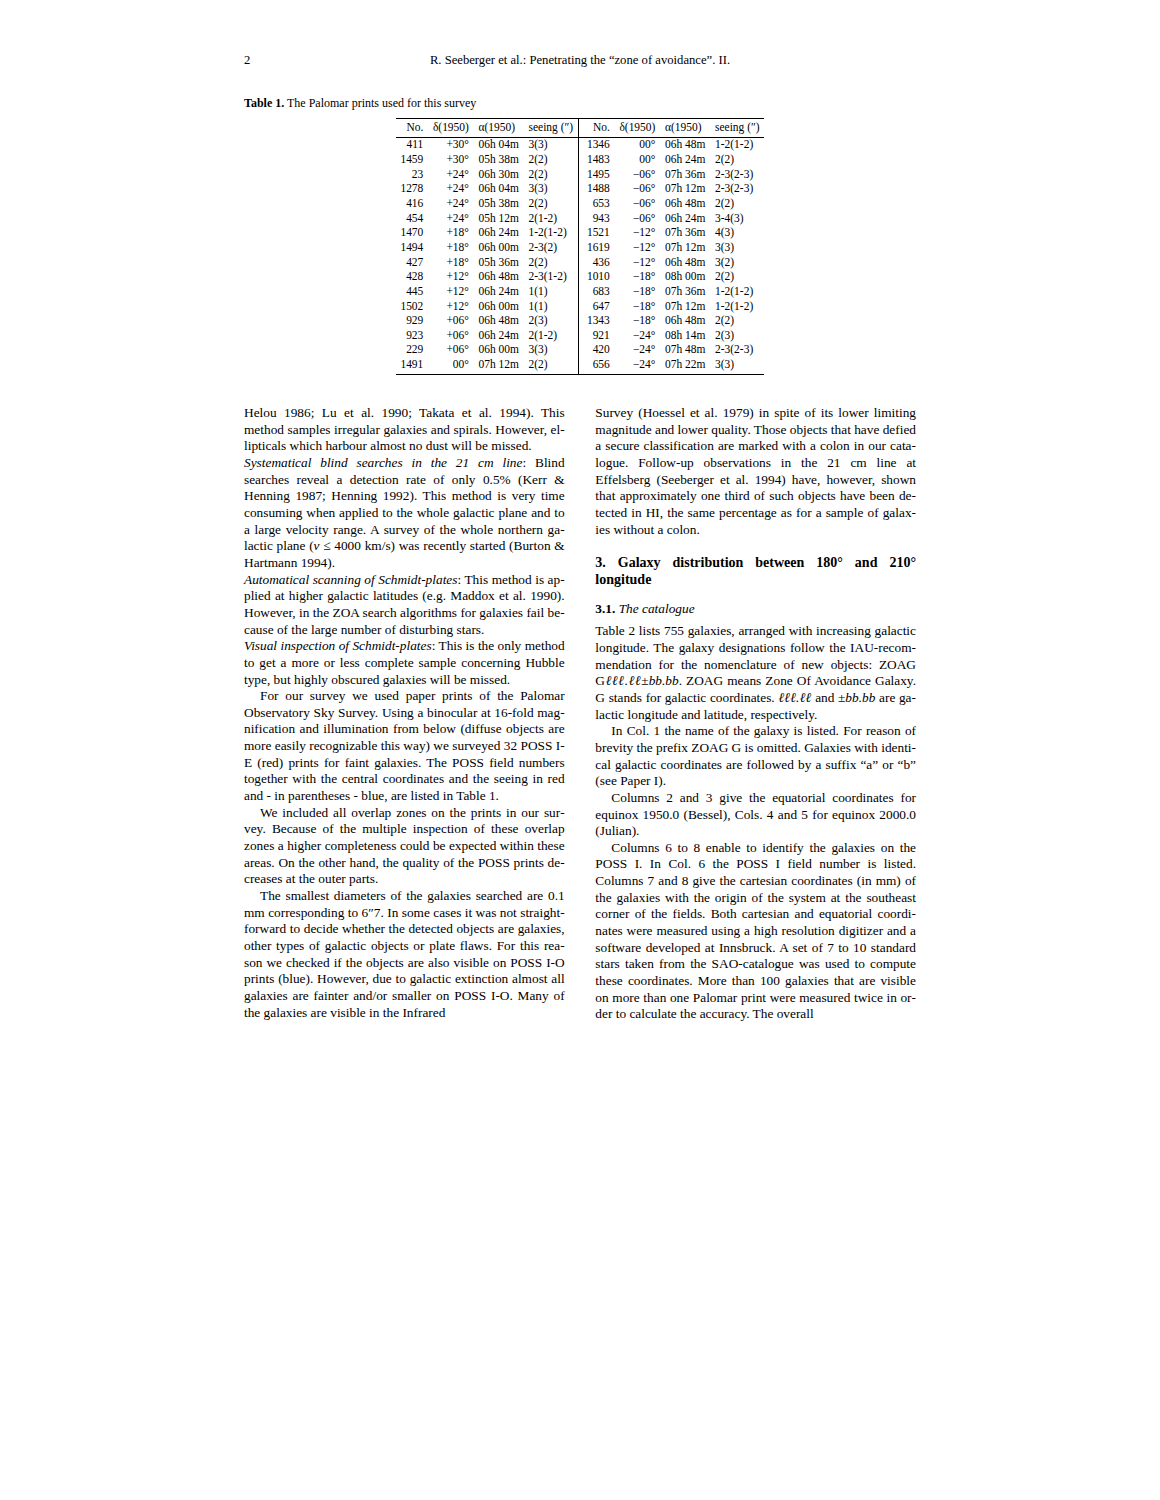2
R. Seeberger et al.: Penetrating the “zone of avoidance”. II.
Table 1. The Palomar prints used for this survey
| No. | δ(1950) | α(1950) | seeing ( ″ ) | No. | δ(1950) | α(1950) | seeing ( ″ ) |
| --- | --- | --- | --- | --- | --- | --- | --- |
| 411 | +30° | 06h 04m | 3(3) | 1346 | 00° | 06h 48m | 1-2(1-2) |
| 1459 | +30° | 05h 38m | 2(2) | 1483 | 00° | 06h 24m | 2(2) |
| 23 | +24° | 06h 30m | 2(2) | 1495 | −06° | 07h 36m | 2-3(2-3) |
| 1278 | +24° | 06h 04m | 3(3) | 1488 | −06° | 07h 12m | 2-3(2-3) |
| 416 | +24° | 05h 38m | 2(2) | 653 | −06° | 06h 48m | 2(2) |
| 454 | +24° | 05h 12m | 2(1-2) | 943 | −06° | 06h 24m | 3-4(3) |
| 1470 | +18° | 06h 24m | 1-2(1-2) | 1521 | −12° | 07h 36m | 4(3) |
| 1494 | +18° | 06h 00m | 2-3(2) | 1619 | −12° | 07h 12m | 3(3) |
| 427 | +18° | 05h 36m | 2(2) | 436 | −12° | 06h 48m | 3(2) |
| 428 | +12° | 06h 48m | 2-3(1-2) | 1010 | −18° | 08h 00m | 2(2) |
| 445 | +12° | 06h 24m | 1(1) | 683 | −18° | 07h 36m | 1-2(1-2) |
| 1502 | +12° | 06h 00m | 1(1) | 647 | −18° | 07h 12m | 1-2(1-2) |
| 929 | +06° | 06h 48m | 2(3) | 1343 | −18° | 06h 48m | 2(2) |
| 923 | +06° | 06h 24m | 2(1-2) | 921 | −24° | 08h 14m | 2(3) |
| 229 | +06° | 06h 00m | 3(3) | 420 | −24° | 07h 48m | 2-3(2-3) |
| 1491 | 00° | 07h 12m | 2(2) | 656 | −24° | 07h 22m | 3(3) |
Helou 1986; Lu et al. 1990; Takata et al. 1994). This method samples irregular galaxies and spirals. However, ellipticals which harbour almost no dust will be missed.
Systematical blind searches in the 21 cm line: Blind searches reveal a detection rate of only 0.5% (Kerr & Henning 1987; Henning 1992). This method is very time consuming when applied to the whole galactic plane and to a large velocity range. A survey of the whole northern galactic plane (v ≤ 4000 km/s) was recently started (Burton & Hartmann 1994).
Automatical scanning of Schmidt-plates: This method is applied at higher galactic latitudes (e.g. Maddox et al. 1990). However, in the ZOA search algorithms for galaxies fail because of the large number of disturbing stars.
Visual inspection of Schmidt-plates: This is the only method to get a more or less complete sample concerning Hubble type, but highly obscured galaxies will be missed.
For our survey we used paper prints of the Palomar Observatory Sky Survey. Using a binocular at 16-fold magnification and illumination from below (diffuse objects are more easily recognizable this way) we surveyed 32 POSS I-E (red) prints for faint galaxies. The POSS field numbers together with the central coordinates and the seeing in red and - in parentheses - blue, are listed in Table 1.
We included all overlap zones on the prints in our survey. Because of the multiple inspection of these overlap zones a higher completeness could be expected within these areas. On the other hand, the quality of the POSS prints decreases at the outer parts.
The smallest diameters of the galaxies searched are 0.1 mm corresponding to 6″7. In some cases it was not straightforward to decide whether the detected objects are galaxies, other types of galactic objects or plate flaws. For this reason we checked if the objects are also visible on POSS I-O prints (blue). However, due to galactic extinction almost all galaxies are fainter and/or smaller on POSS I-O. Many of the galaxies are visible in the Infrared
Survey (Hoessel et al. 1979) in spite of its lower limiting magnitude and lower quality. Those objects that have defied a secure classification are marked with a colon in our catalogue. Follow-up observations in the 21 cm line at Effelsberg (Seeberger et al. 1994) have, however, shown that approximately one third of such objects have been detected in HI, the same percentage as for a sample of galaxies without a colon.
3. Galaxy distribution between 180° and 210° longitude
3.1. The catalogue
Table 2 lists 755 galaxies, arranged with increasing galactic longitude. The galaxy designations follow the IAU-recommendation for the nomenclature of new objects: ZOAG Gℓℓℓ.ℓℓ±bb.bb. ZOAG means Zone Of Avoidance Galaxy. G stands for galactic coordinates. ℓℓℓ.ℓℓ and ±bb.bb are galactic longitude and latitude, respectively.
In Col. 1 the name of the galaxy is listed. For reason of brevity the prefix ZOAG G is omitted. Galaxies with identical galactic coordinates are followed by a suffix “a” or “b” (see Paper I).
Columns 2 and 3 give the equatorial coordinates for equinox 1950.0 (Bessel), Cols. 4 and 5 for equinox 2000.0 (Julian).
Columns 6 to 8 enable to identify the galaxies on the POSS I. In Col. 6 the POSS I field number is listed. Columns 7 and 8 give the cartesian coordinates (in mm) of the galaxies with the origin of the system at the southeast corner of the fields. Both cartesian and equatorial coordinates were measured using a high resolution digitizer and a software developed at Innsbruck. A set of 7 to 10 standard stars taken from the SAO-catalogue was used to compute these coordinates. More than 100 galaxies that are visible on more than one Palomar print were measured twice in order to calculate the accuracy. The overall